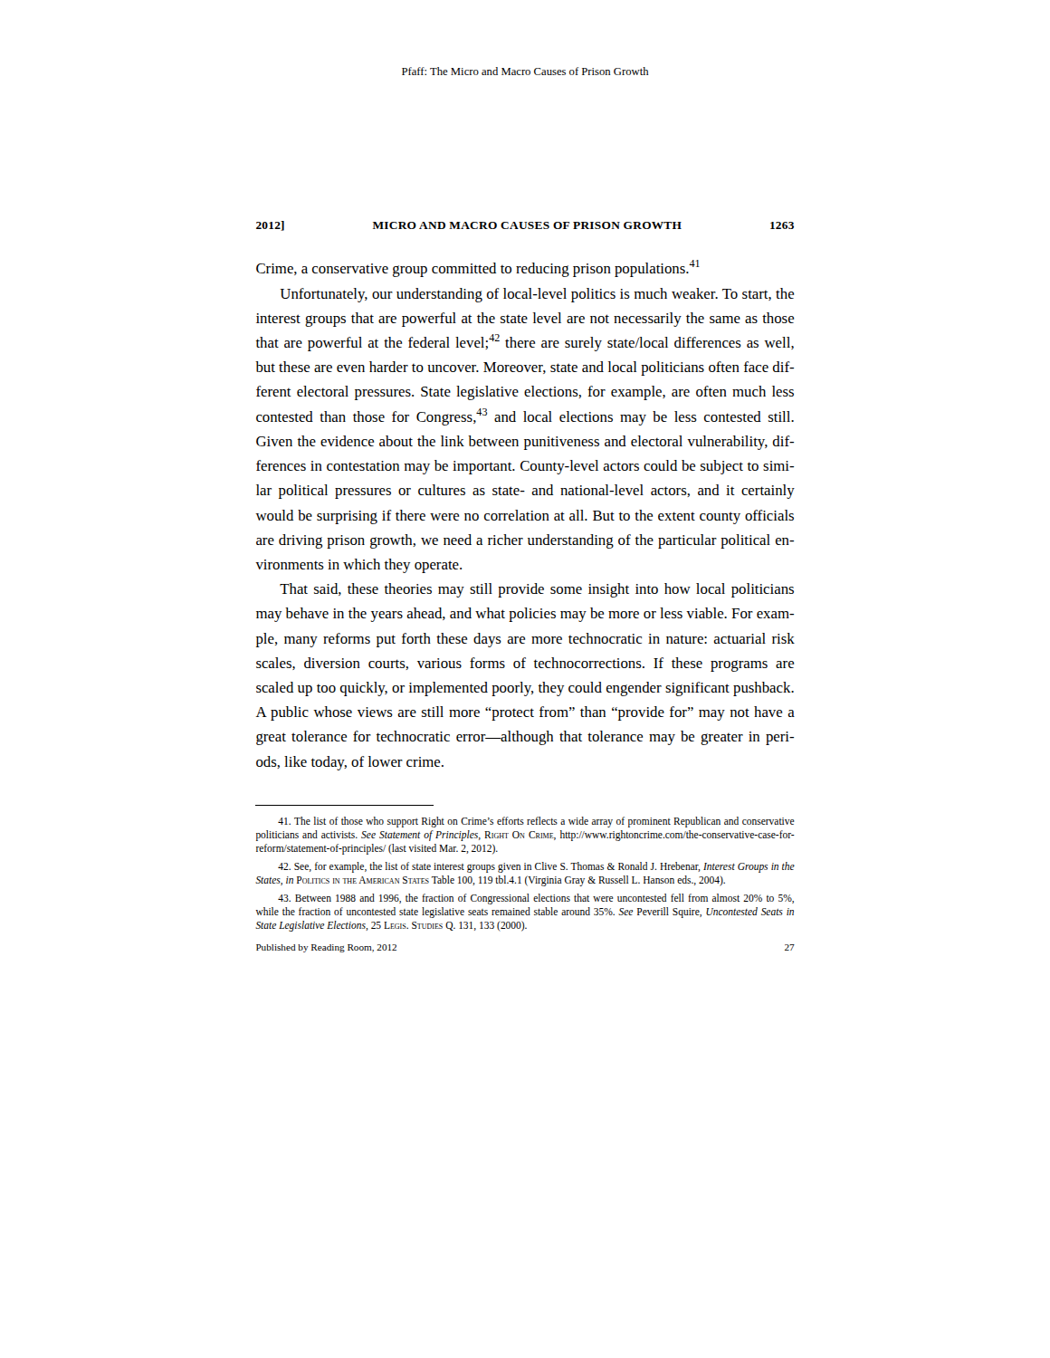Pfaff: The Micro and Macro Causes of Prison Growth
2012] MICRO AND MACRO CAUSES OF PRISON GROWTH 1263
Crime, a conservative group committed to reducing prison populations.41
Unfortunately, our understanding of local-level politics is much weaker. To start, the interest groups that are powerful at the state level are not necessarily the same as those that are powerful at the federal level;42 there are surely state/local differences as well, but these are even harder to uncover. Moreover, state and local politicians often face different electoral pressures. State legislative elections, for example, are often much less contested than those for Congress,43 and local elections may be less contested still. Given the evidence about the link between punitiveness and electoral vulnerability, differences in contestation may be important. County-level actors could be subject to similar political pressures or cultures as state- and national-level actors, and it certainly would be surprising if there were no correlation at all. But to the extent county officials are driving prison growth, we need a richer understanding of the particular political environments in which they operate.
That said, these theories may still provide some insight into how local politicians may behave in the years ahead, and what policies may be more or less viable. For example, many reforms put forth these days are more technocratic in nature: actuarial risk scales, diversion courts, various forms of technocorrections. If these programs are scaled up too quickly, or implemented poorly, they could engender significant pushback. A public whose views are still more “protect from” than “provide for” may not have a great tolerance for technocratic error—although that tolerance may be greater in periods, like today, of lower crime.
41. The list of those who support Right on Crime’s efforts reflects a wide array of prominent Republican and conservative politicians and activists. See Statement of Principles, Right On Crime, http://www.rightoncrime.com/the-conservative-case-for-reform/statement-of-principles/ (last visited Mar. 2, 2012).
42. See, for example, the list of state interest groups given in Clive S. Thomas & Ronald J. Hrebenar, Interest Groups in the States, in Politics in the American States Table 100, 119 tbl.4.1 (Virginia Gray & Russell L. Hanson eds., 2004).
43. Between 1988 and 1996, the fraction of Congressional elections that were uncontested fell from almost 20% to 5%, while the fraction of uncontested state legislative seats remained stable around 35%. See Peverill Squire, Uncontested Seats in State Legislative Elections, 25 Legis. Studies Q. 131, 133 (2000).
Published by Reading Room, 2012 27